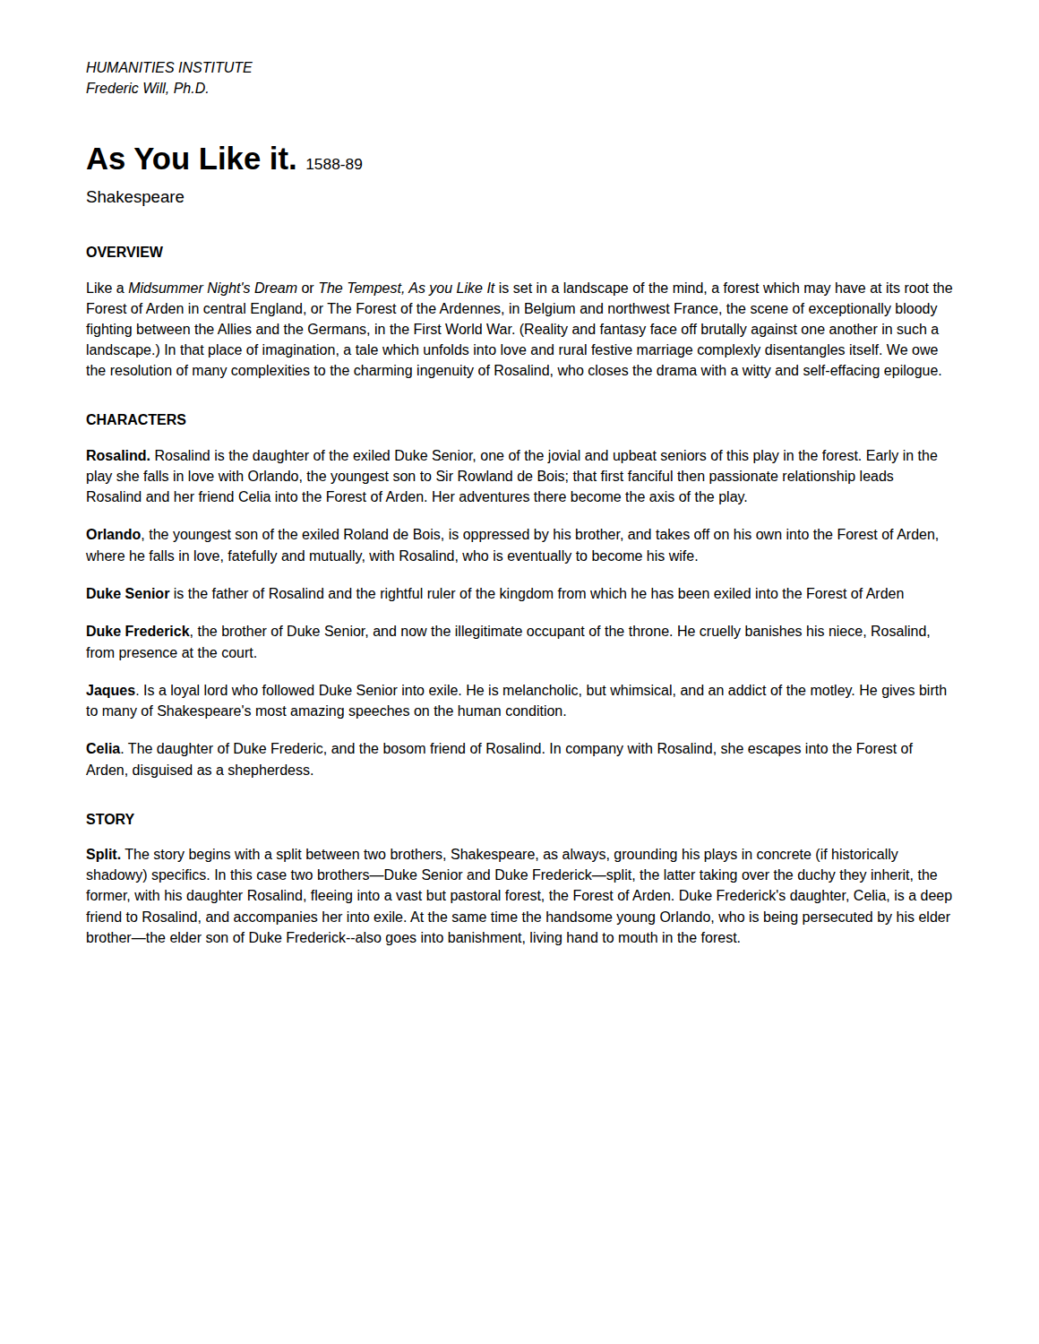HUMANITIES INSTITUTE
Frederic Will, Ph.D.
As You Like it. 1588-89
Shakespeare
OVERVIEW
Like a Midsummer Night's Dream or The Tempest, As you Like It is set in a landscape of the mind, a forest which may have at its root the Forest of Arden in central England, or The Forest of the Ardennes, in Belgium and northwest France, the scene of exceptionally bloody fighting between the Allies and the Germans, in the First World War. (Reality and fantasy face off brutally against one another in such a landscape.) In that place of imagination, a tale which unfolds into love and rural festive marriage complexly disentangles itself. We owe the resolution of many complexities to the charming ingenuity of Rosalind, who closes the drama with a witty and self-effacing epilogue.
CHARACTERS
Rosalind. Rosalind is the daughter of the exiled Duke Senior, one of the jovial and upbeat seniors of this play in the forest. Early in the play she falls in love with Orlando, the youngest son to Sir Rowland de Bois; that first fanciful then passionate relationship leads Rosalind and her friend Celia into the Forest of Arden. Her adventures there become the axis of the play.
Orlando, the youngest son of the exiled Roland de Bois, is oppressed by his brother, and takes off on his own into the Forest of Arden, where he falls in love, fatefully and mutually, with Rosalind, who is eventually to become his wife.
Duke Senior is the father of Rosalind and the rightful ruler of the kingdom from which he has been exiled into the Forest of Arden
Duke Frederick, the brother of Duke Senior, and now the illegitimate occupant of the throne. He cruelly banishes his niece, Rosalind, from presence at the court.
Jaques. Is a loyal lord who followed Duke Senior into exile. He is melancholic, but whimsical, and an addict of the motley. He gives birth to many of Shakespeare's most amazing speeches on the human condition.
Celia. The daughter of Duke Frederic, and the bosom friend of Rosalind. In company with Rosalind, she escapes into the Forest of Arden, disguised as a shepherdess.
STORY
Split. The story begins with a split between two brothers, Shakespeare, as always, grounding his plays in concrete (if historically shadowy) specifics. In this case two brothers—Duke Senior and Duke Frederick—split, the latter taking over the duchy they inherit, the former, with his daughter Rosalind, fleeing into a vast but pastoral forest, the Forest of Arden. Duke Frederick's daughter, Celia, is a deep friend to Rosalind, and accompanies her into exile. At the same time the handsome young Orlando, who is being persecuted by his elder brother—the elder son of Duke Frederick--also goes into banishment, living hand to mouth in the forest.